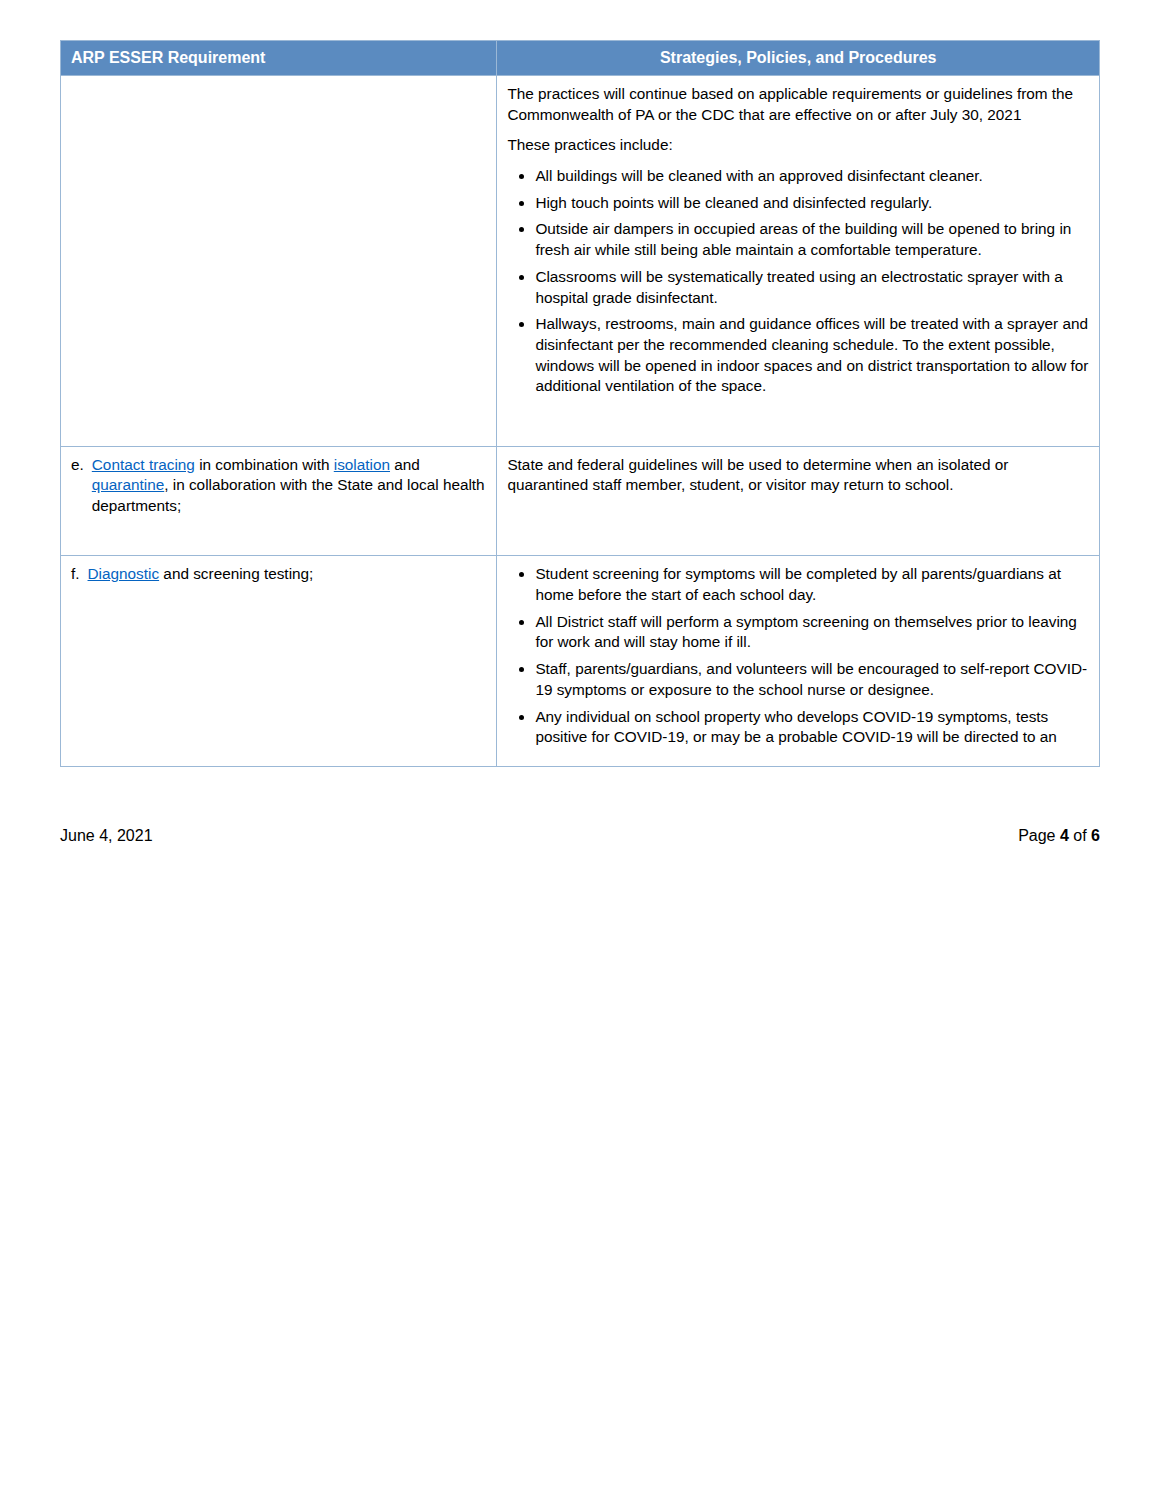| ARP ESSER Requirement | Strategies, Policies, and Procedures |
| --- | --- |
| | The practices will continue based on applicable requirements or guidelines from the Commonwealth of PA or the CDC that are effective on or after July 30, 2021 These practices include: All buildings will be cleaned with an approved disinfectant cleaner. High touch points will be cleaned and disinfected regularly. Outside air dampers in occupied areas of the building will be opened to bring in fresh air while still being able maintain a comfortable temperature. Classrooms will be systematically treated using an electrostatic sprayer with a hospital grade disinfectant. Hallways, restrooms, main and guidance offices will be treated with a sprayer and disinfectant per the recommended cleaning schedule. To the extent possible, windows will be opened in indoor spaces and on district transportation to allow for additional ventilation of the space. |
| e. Contact tracing in combination with isolation and quarantine , in collaboration with the State and local health departments; | State and federal guidelines will be used to determine when an isolated or quarantined staff member, student, or visitor may return to school. |
| f. Diagnostic and screening testing; | Student screening for symptoms will be completed by all parents/guardians at home before the start of each school day. All District staff will perform a symptom screening on themselves prior to leaving for work and will stay home if ill. Staff, parents/guardians, and volunteers will be encouraged to self-report COVID-19 symptoms or exposure to the school nurse or designee. Any individual on school property who develops COVID-19 symptoms, tests positive for COVID-19, or may be a probable COVID-19 will be directed to an |
June 4, 2021
Page 4 of 6